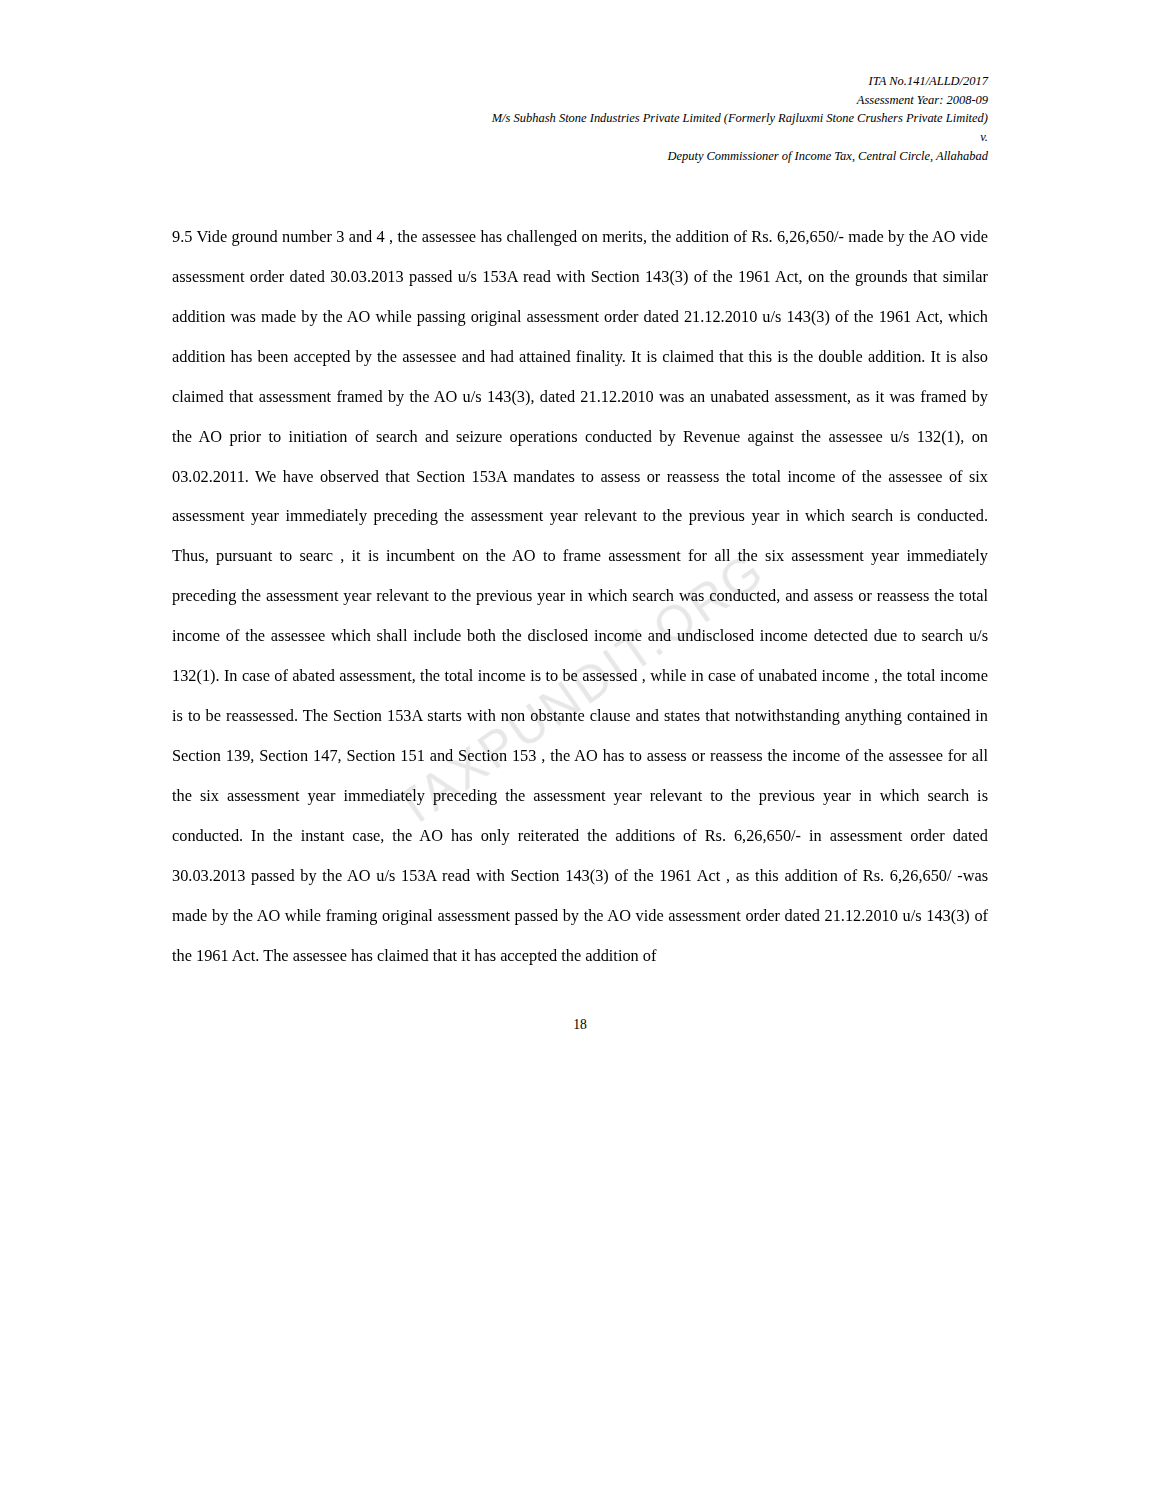TAXPUNDIT.ORG
ITA No.141/ALLD/2017
Assessment Year: 2008-09
M/s Subhash Stone Industries Private Limited (Formerly Rajluxmi Stone Crushers Private Limited)
v.
Deputy Commissioner of Income Tax, Central Circle, Allahabad
9.5 Vide ground number 3 and 4 , the assessee has challenged on merits, the addition of Rs. 6,26,650/- made by the AO vide assessment order dated 30.03.2013 passed u/s 153A read with Section 143(3) of the 1961 Act, on the grounds that similar addition was made by the AO while passing original assessment order dated 21.12.2010 u/s 143(3) of the 1961 Act, which addition has been accepted by the assessee and had attained finality. It is claimed that this is the double addition. It is also claimed that assessment framed by the AO u/s 143(3), dated 21.12.2010 was an unabated assessment, as it was framed by the AO prior to initiation of search and seizure operations conducted by Revenue against the assessee u/s 132(1), on 03.02.2011. We have observed that Section 153A mandates to assess or reassess the total income of the assessee of six assessment year immediately preceding the assessment year relevant to the previous year in which search is conducted. Thus, pursuant to searc , it is incumbent on the AO to frame assessment for all the six assessment year immediately preceding the assessment year relevant to the previous year in which search was conducted, and assess or reassess the total income of the assessee which shall include both the disclosed income and undisclosed income detected due to search u/s 132(1). In case of abated assessment, the total income is to be assessed , while in case of unabated income , the total income is to be reassessed. The Section 153A starts with non obstante clause and states that notwithstanding anything contained in Section 139, Section 147, Section 151 and Section 153 , the AO has to assess or reassess the income of the assessee for all the six assessment year immediately preceding the assessment year relevant to the previous year in which search is conducted. In the instant case, the AO has only reiterated the additions of Rs. 6,26,650/- in assessment order dated 30.03.2013 passed by the AO u/s 153A read with Section 143(3) of the 1961 Act , as this addition of Rs. 6,26,650/ -was made by the AO while framing original assessment passed by the AO vide assessment order dated 21.12.2010 u/s 143(3) of the 1961 Act. The assessee has claimed that it has accepted the addition of
18